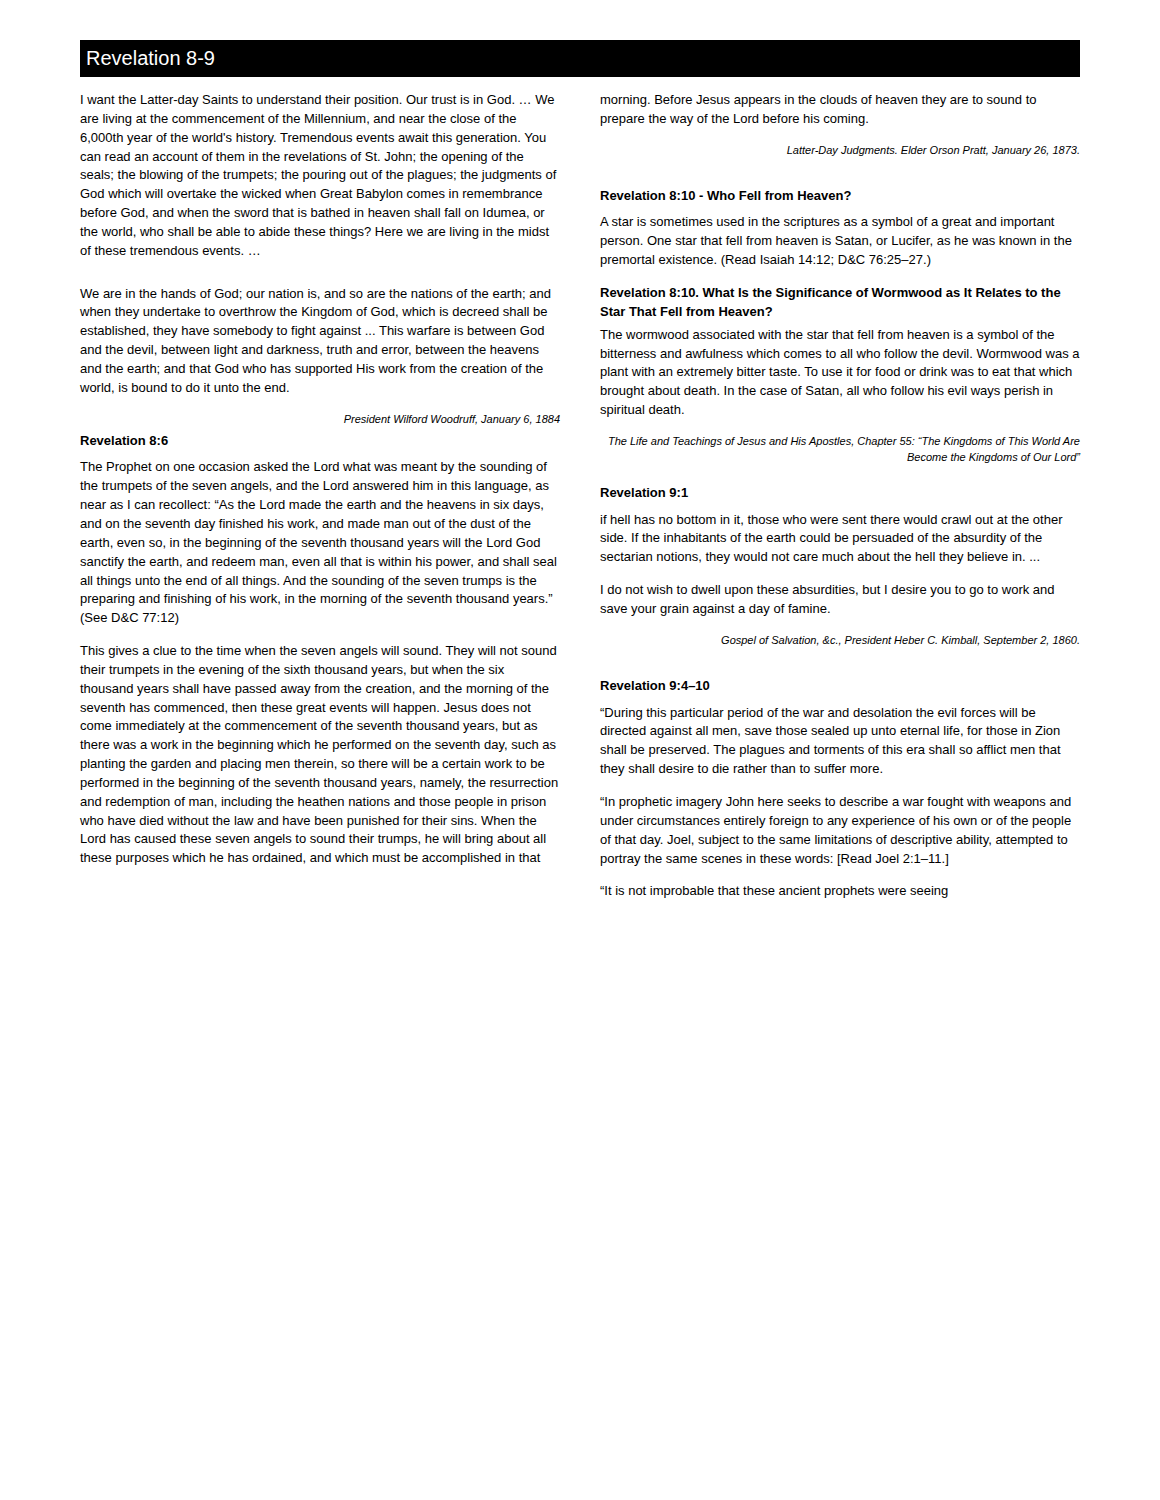Revelation 8-9
I want the Latter-day Saints to understand their position. Our trust is in God. … We are living at the commencement of the Millennium, and near the close of the 6,000th year of the world's history. Tremendous events await this generation. You can read an account of them in the revelations of St. John; the opening of the seals; the blowing of the trumpets; the pouring out of the plagues; the judgments of God which will overtake the wicked when Great Babylon comes in remembrance before God, and when the sword that is bathed in heaven shall fall on Idumea, or the world, who shall be able to abide these things? Here we are living in the midst of these tremendous events. …
We are in the hands of God; our nation is, and so are the nations of the earth; and when they undertake to overthrow the Kingdom of God, which is decreed shall be established, they have somebody to fight against ... This warfare is between God and the devil, between light and darkness, truth and error, between the heavens and the earth; and that God who has supported His work from the creation of the world, is bound to do it unto the end.
President Wilford Woodruff, January 6, 1884
Revelation 8:6
The Prophet on one occasion asked the Lord what was meant by the sounding of the trumpets of the seven angels, and the Lord answered him in this language, as near as I can recollect: “As the Lord made the earth and the heavens in six days, and on the seventh day finished his work, and made man out of the dust of the earth, even so, in the beginning of the seventh thousand years will the Lord God sanctify the earth, and redeem man, even all that is within his power, and shall seal all things unto the end of all things. And the sounding of the seven trumps is the preparing and finishing of his work, in the morning of the seventh thousand years.” (See D&C 77:12)
This gives a clue to the time when the seven angels will sound. They will not sound their trumpets in the evening of the sixth thousand years, but when the six thousand years shall have passed away from the creation, and the morning of the seventh has commenced, then these great events will happen. Jesus does not come immediately at the commencement of the seventh thousand years, but as there was a work in the beginning which he performed on the seventh day, such as planting the garden and placing men therein, so there will be a certain work to be performed in the beginning of the seventh thousand years, namely, the resurrection and redemption of man, including the heathen nations and those people in prison who have died without the law and have been punished for their sins. When the Lord has caused these seven angels to sound their trumps, he will bring about all these purposes which he has ordained, and which must be accomplished in that morning. Before Jesus appears in the clouds of heaven they are to sound to prepare the way of the Lord before his coming.
Latter-Day Judgments. Elder Orson Pratt, January 26, 1873.
Revelation 8:10 - Who Fell from Heaven?
A star is sometimes used in the scriptures as a symbol of a great and important person. One star that fell from heaven is Satan, or Lucifer, as he was known in the premortal existence. (Read Isaiah 14:12; D&C 76:25–27.)
Revelation 8:10. What Is the Significance of Wormwood as It Relates to the Star That Fell from Heaven?
The wormwood associated with the star that fell from heaven is a symbol of the bitterness and awfulness which comes to all who follow the devil. Wormwood was a plant with an extremely bitter taste. To use it for food or drink was to eat that which brought about death. In the case of Satan, all who follow his evil ways perish in spiritual death.
The Life and Teachings of Jesus and His Apostles, Chapter 55: “The Kingdoms of This World Are Become the Kingdoms of Our Lord”
Revelation 9:1
if hell has no bottom in it, those who were sent there would crawl out at the other side. If the inhabitants of the earth could be persuaded of the absurdity of the sectarian notions, they would not care much about the hell they believe in. ...
I do not wish to dwell upon these absurdities, but I desire you to go to work and save your grain against a day of famine.
Gospel of Salvation, &c., President Heber C. Kimball, September 2, 1860.
Revelation 9:4–10
“During this particular period of the war and desolation the evil forces will be directed against all men, save those sealed up unto eternal life, for those in Zion shall be preserved. The plagues and torments of this era shall so afflict men that they shall desire to die rather than to suffer more.
“In prophetic imagery John here seeks to describe a war fought with weapons and under circumstances entirely foreign to any experience of his own or of the people of that day. Joel, subject to the same limitations of descriptive ability, attempted to portray the same scenes in these words: [Read Joel 2:1–11.]
“It is not improbable that these ancient prophets were seeing